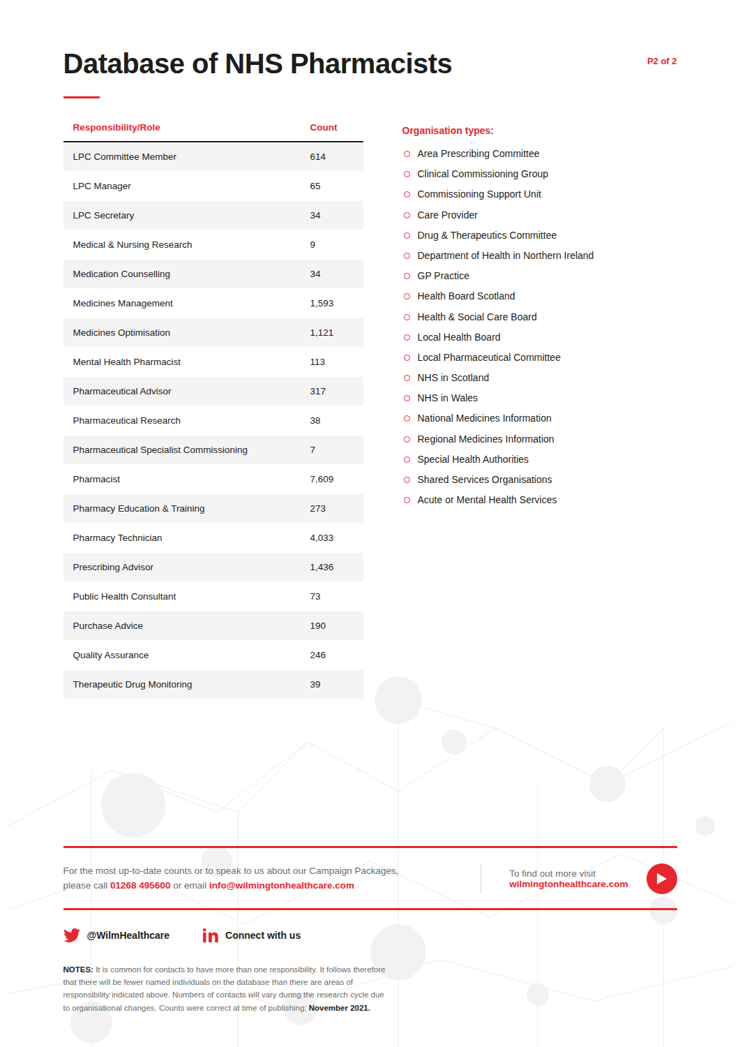Database of NHS Pharmacists
P2 of 2
| Responsibility/Role | Count |
| --- | --- |
| LPC Committee Member | 614 |
| LPC Manager | 65 |
| LPC Secretary | 34 |
| Medical & Nursing Research | 9 |
| Medication Counselling | 34 |
| Medicines Management | 1,593 |
| Medicines Optimisation | 1,121 |
| Mental Health Pharmacist | 113 |
| Pharmaceutical Advisor | 317 |
| Pharmaceutical Research | 38 |
| Pharmaceutical Specialist Commissioning | 7 |
| Pharmacist | 7,609 |
| Pharmacy Education & Training | 273 |
| Pharmacy Technician | 4,033 |
| Prescribing Advisor | 1,436 |
| Public Health Consultant | 73 |
| Purchase Advice | 190 |
| Quality Assurance | 246 |
| Therapeutic Drug Monitoring | 39 |
Organisation types:
Area Prescribing Committee
Clinical Commissioning Group
Commissioning Support Unit
Care Provider
Drug & Therapeutics Committee
Department of Health in Northern Ireland
GP Practice
Health Board Scotland
Health & Social Care Board
Local Health Board
Local Pharmaceutical Committee
NHS in Scotland
NHS in Wales
National Medicines Information
Regional Medicines Information
Special Health Authorities
Shared Services Organisations
Acute or Mental Health Services
For the most up-to-date counts or to speak to us about our Campaign Packages,
please call 01268 495600 or email info@wilmingtonhealthcare.com
To find out more visit
wilmingtonhealthcare.com
@WilmHealthcare Connect with us
NOTES: It is common for contacts to have more than one responsibility. It follows therefore that there will be fewer named individuals on the database than there are areas of responsibility indicated above. Numbers of contacts will vary during the research cycle due to organisational changes. Counts were correct at time of publishing; November 2021.